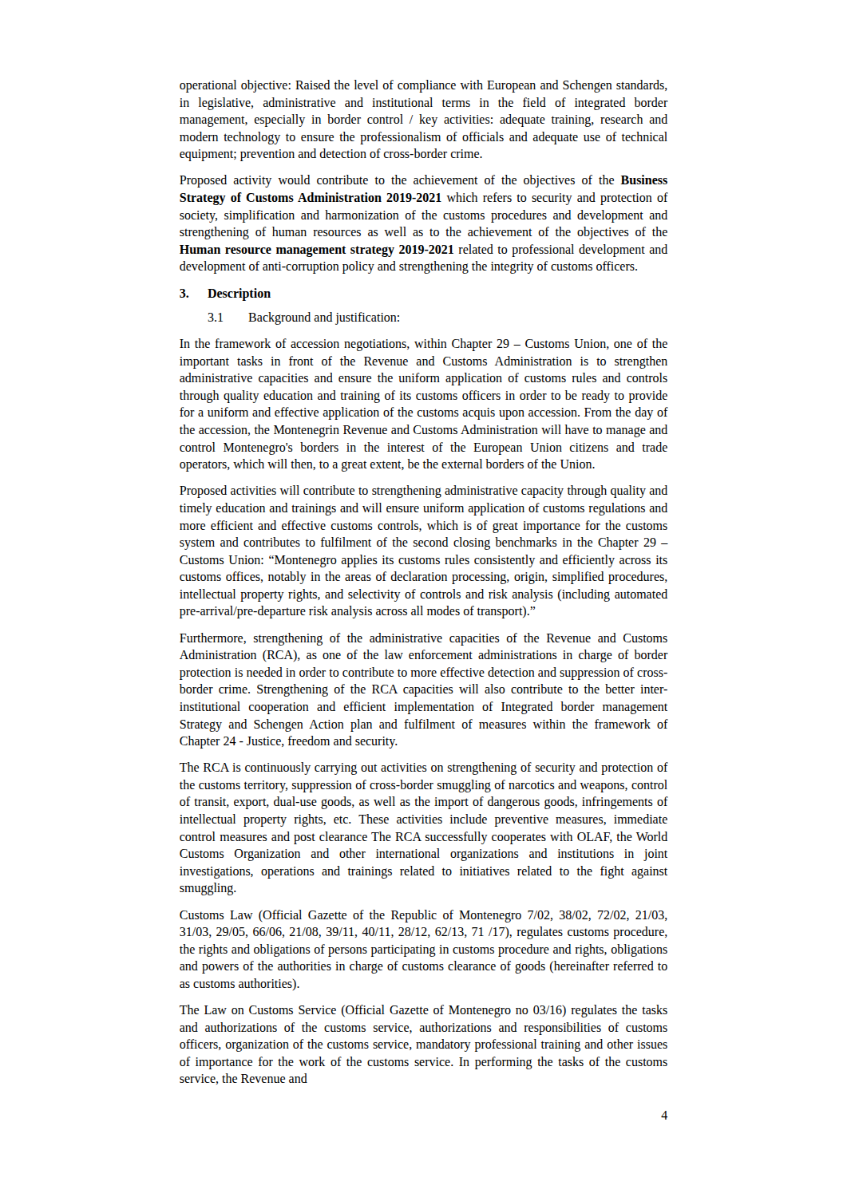operational objective: Raised the level of compliance with European and Schengen standards, in legislative, administrative and institutional terms in the field of integrated border management, especially in border control / key activities: adequate training, research and modern technology to ensure the professionalism of officials and adequate use of technical equipment; prevention and detection of cross-border crime.
Proposed activity would contribute to the achievement of the objectives of the Business Strategy of Customs Administration 2019-2021 which refers to security and protection of society, simplification and harmonization of the customs procedures and development and strengthening of human resources as well as to the achievement of the objectives of the Human resource management strategy 2019-2021 related to professional development and development of anti-corruption policy and strengthening the integrity of customs officers.
3. Description
3.1 Background and justification:
In the framework of accession negotiations, within Chapter 29 – Customs Union, one of the important tasks in front of the Revenue and Customs Administration is to strengthen administrative capacities and ensure the uniform application of customs rules and controls through quality education and training of its customs officers in order to be ready to provide for a uniform and effective application of the customs acquis upon accession. From the day of the accession, the Montenegrin Revenue and Customs Administration will have to manage and control Montenegro's borders in the interest of the European Union citizens and trade operators, which will then, to a great extent, be the external borders of the Union.
Proposed activities will contribute to strengthening administrative capacity through quality and timely education and trainings and will ensure uniform application of customs regulations and more efficient and effective customs controls, which is of great importance for the customs system and contributes to fulfilment of the second closing benchmarks in the Chapter 29 – Customs Union: “Montenegro applies its customs rules consistently and efficiently across its customs offices, notably in the areas of declaration processing, origin, simplified procedures, intellectual property rights, and selectivity of controls and risk analysis (including automated pre-arrival/pre-departure risk analysis across all modes of transport).”
Furthermore, strengthening of the administrative capacities of the Revenue and Customs Administration (RCA), as one of the law enforcement administrations in charge of border protection is needed in order to contribute to more effective detection and suppression of cross-border crime. Strengthening of the RCA capacities will also contribute to the better inter-institutional cooperation and efficient implementation of Integrated border management Strategy and Schengen Action plan and fulfilment of measures within the framework of Chapter 24 - Justice, freedom and security.
The RCA is continuously carrying out activities on strengthening of security and protection of the customs territory, suppression of cross-border smuggling of narcotics and weapons, control of transit, export, dual-use goods, as well as the import of dangerous goods, infringements of intellectual property rights, etc. These activities include preventive measures, immediate control measures and post clearance The RCA successfully cooperates with OLAF, the World Customs Organization and other international organizations and institutions in joint investigations, operations and trainings related to initiatives related to the fight against smuggling.
Customs Law (Official Gazette of the Republic of Montenegro 7/02, 38/02, 72/02, 21/03, 31/03, 29/05, 66/06, 21/08, 39/11, 40/11, 28/12, 62/13, 71 /17), regulates customs procedure, the rights and obligations of persons participating in customs procedure and rights, obligations and powers of the authorities in charge of customs clearance of goods (hereinafter referred to as customs authorities).
The Law on Customs Service (Official Gazette of Montenegro no 03/16) regulates the tasks and authorizations of the customs service, authorizations and responsibilities of customs officers, organization of the customs service, mandatory professional training and other issues of importance for the work of the customs service. In performing the tasks of the customs service, the Revenue and
4